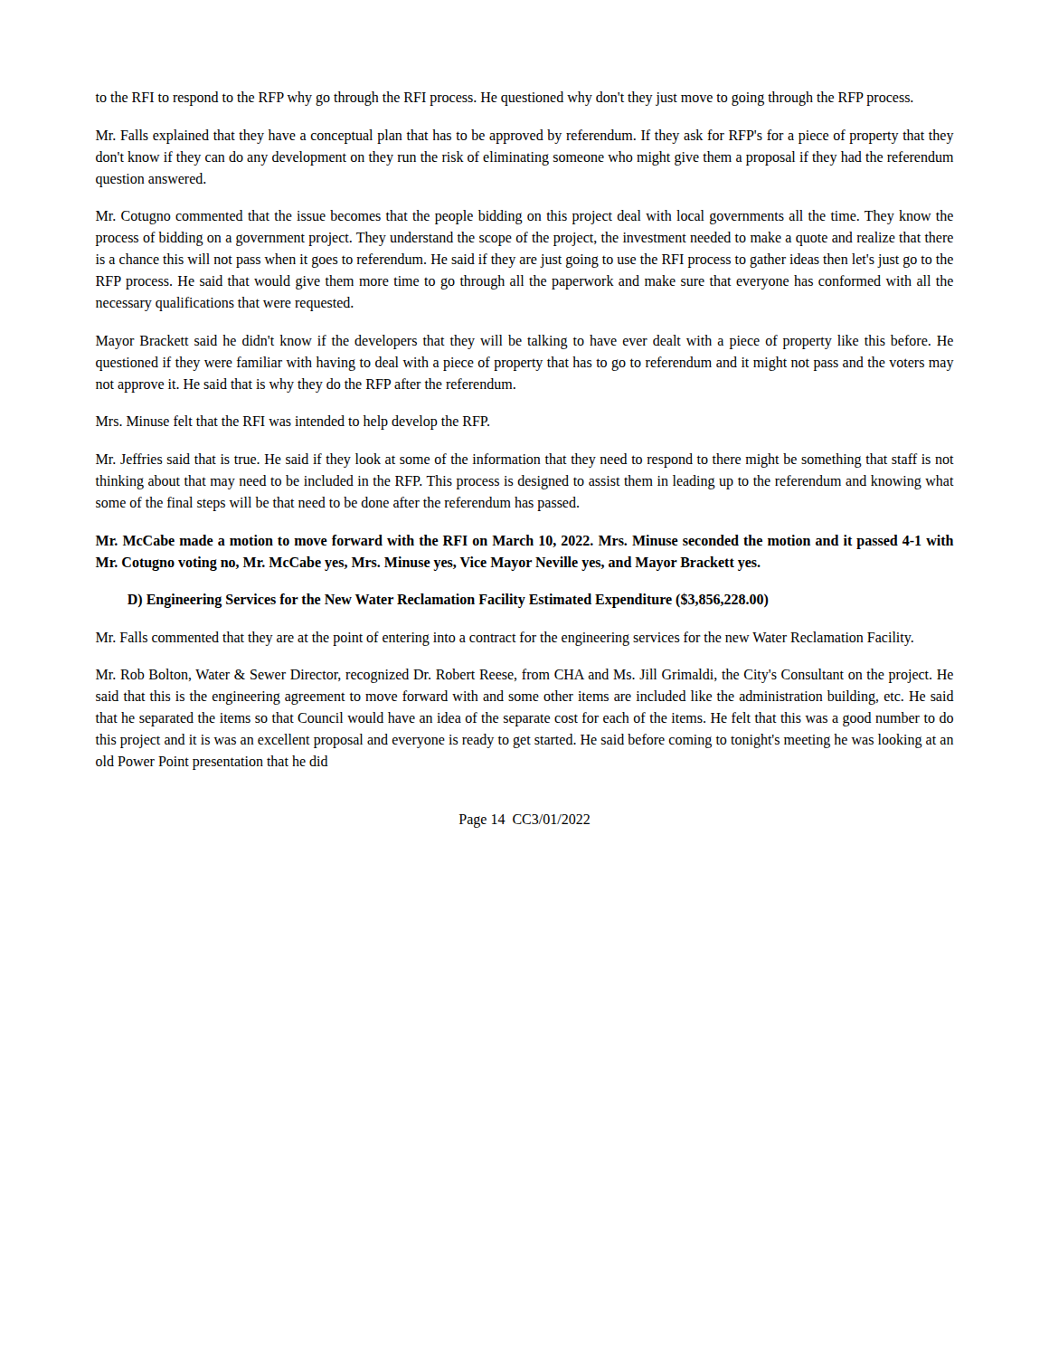to the RFI to respond to the RFP why go through the RFI process. He questioned why don't they just move to going through the RFP process.
Mr. Falls explained that they have a conceptual plan that has to be approved by referendum. If they ask for RFP's for a piece of property that they don't know if they can do any development on they run the risk of eliminating someone who might give them a proposal if they had the referendum question answered.
Mr. Cotugno commented that the issue becomes that the people bidding on this project deal with local governments all the time. They know the process of bidding on a government project. They understand the scope of the project, the investment needed to make a quote and realize that there is a chance this will not pass when it goes to referendum. He said if they are just going to use the RFI process to gather ideas then let's just go to the RFP process. He said that would give them more time to go through all the paperwork and make sure that everyone has conformed with all the necessary qualifications that were requested.
Mayor Brackett said he didn't know if the developers that they will be talking to have ever dealt with a piece of property like this before. He questioned if they were familiar with having to deal with a piece of property that has to go to referendum and it might not pass and the voters may not approve it. He said that is why they do the RFP after the referendum.
Mrs. Minuse felt that the RFI was intended to help develop the RFP.
Mr. Jeffries said that is true. He said if they look at some of the information that they need to respond to there might be something that staff is not thinking about that may need to be included in the RFP. This process is designed to assist them in leading up to the referendum and knowing what some of the final steps will be that need to be done after the referendum has passed.
Mr. McCabe made a motion to move forward with the RFI on March 10, 2022. Mrs. Minuse seconded the motion and it passed 4-1 with Mr. Cotugno voting no, Mr. McCabe yes, Mrs. Minuse yes, Vice Mayor Neville yes, and Mayor Brackett yes.
D) Engineering Services for the New Water Reclamation Facility Estimated Expenditure ($3,856,228.00)
Mr. Falls commented that they are at the point of entering into a contract for the engineering services for the new Water Reclamation Facility.
Mr. Rob Bolton, Water & Sewer Director, recognized Dr. Robert Reese, from CHA and Ms. Jill Grimaldi, the City's Consultant on the project. He said that this is the engineering agreement to move forward with and some other items are included like the administration building, etc. He said that he separated the items so that Council would have an idea of the separate cost for each of the items. He felt that this was a good number to do this project and it is was an excellent proposal and everyone is ready to get started. He said before coming to tonight's meeting he was looking at an old Power Point presentation that he did
Page 14 CC3/01/2022